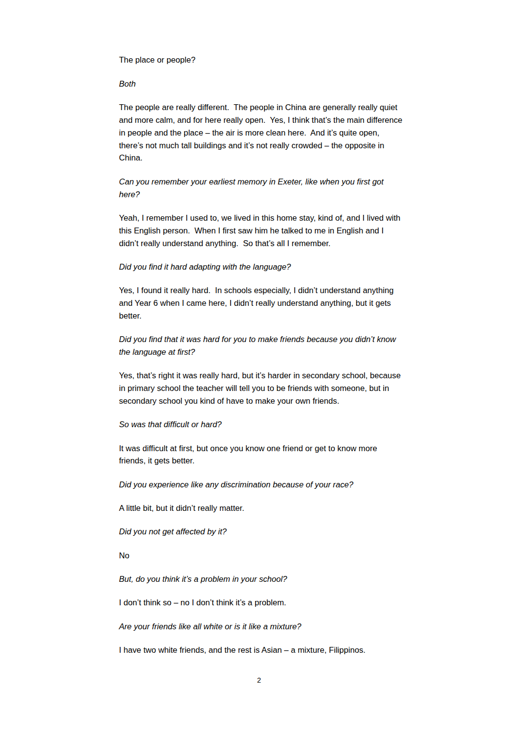The place or people?
Both
The people are really different. The people in China are generally really quiet and more calm, and for here really open. Yes, I think that’s the main difference in people and the place – the air is more clean here. And it’s quite open, there’s not much tall buildings and it’s not really crowded – the opposite in China.
Can you remember your earliest memory in Exeter, like when you first got here?
Yeah, I remember I used to, we lived in this home stay, kind of, and I lived with this English person. When I first saw him he talked to me in English and I didn’t really understand anything. So that’s all I remember.
Did you find it hard adapting with the language?
Yes, I found it really hard. In schools especially, I didn’t understand anything and Year 6 when I came here, I didn’t really understand anything, but it gets better.
Did you find that it was hard for you to make friends because you didn’t know the language at first?
Yes, that’s right it was really hard, but it’s harder in secondary school, because in primary school the teacher will tell you to be friends with someone, but in secondary school you kind of have to make your own friends.
So was that difficult or hard?
It was difficult at first, but once you know one friend or get to know more friends, it gets better.
Did you experience like any discrimination because of your race?
A little bit, but it didn’t really matter.
Did you not get affected by it?
No
But, do you think it’s a problem in your school?
I don’t think so – no I don’t think it’s a problem.
Are your friends like all white or is it like a mixture?
I have two white friends, and the rest is Asian – a mixture, Filippinos.
2